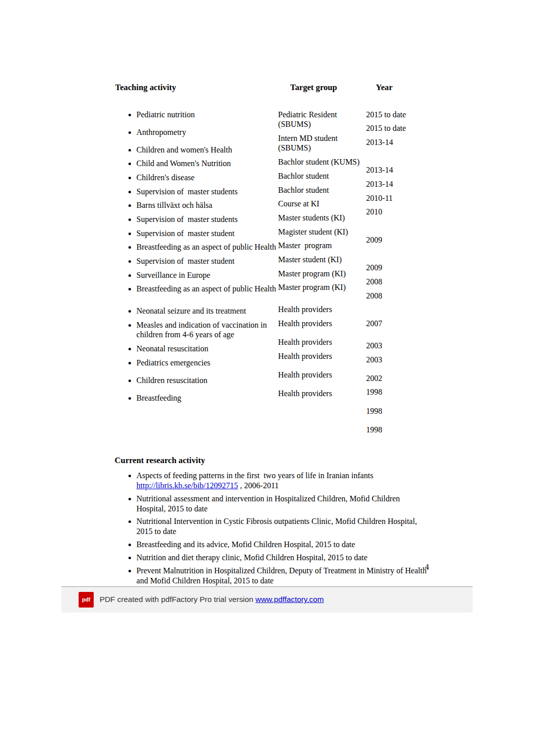| Teaching activity | Target group | Year |
| --- | --- | --- |
| Pediatric nutrition Anthropometry Children and women's Health Child and Women's Nutrition Children's disease Supervision of master students Barns tillväxt och hälsa Supervision of master students Supervision of master student Breastfeeding as an aspect of public Health Supervision of master student Surveillance in Europe Breastfeeding as an aspect of public Health Neonatal seizure and its treatment Measles and indication of vaccination in children from 4-6 years of age Neonatal resuscitation Pediatrics emergencies Children resuscitation Breastfeeding | Pediatric Resident (SBUMS) Intern MD student (SBUMS) Bachlor student (KUMS) Bachlor student Bachlor student Course at KI Master students (KI) Magister student (KI) Master program Master student (KI) Master program (KI) Master program (KI) Health providers Health providers Health providers Health providers Health providers Health providers | 2015 to date 2015 to date 2013-14 2013-14 2013-14 2010-11 2010 2009 2009 2008 2008 2007 2003 2003 2002 1998 1998 1998 |
Current research activity
Aspects of feeding patterns in the first two years of life in Iranian infants http://libris.kb.se/bib/12092715 , 2006-2011
Nutritional assessment and intervention in Hospitalized Children, Mofid Children Hospital, 2015 to date
Nutritional Intervention in Cystic Fibrosis outpatients Clinic, Mofid Children Hospital, 2015 to date
Breastfeeding and its advice, Mofid Children Hospital, 2015 to date
Nutrition and diet therapy clinic, Mofid Children Hospital, 2015 to date
Prevent Malnutrition in Hospitalized Children, Deputy of Treatment in Ministry of Health and Mofid Children Hospital, 2015 to date
4
pdf PDF created with pdfFactory Pro trial version www.pdffactory.com